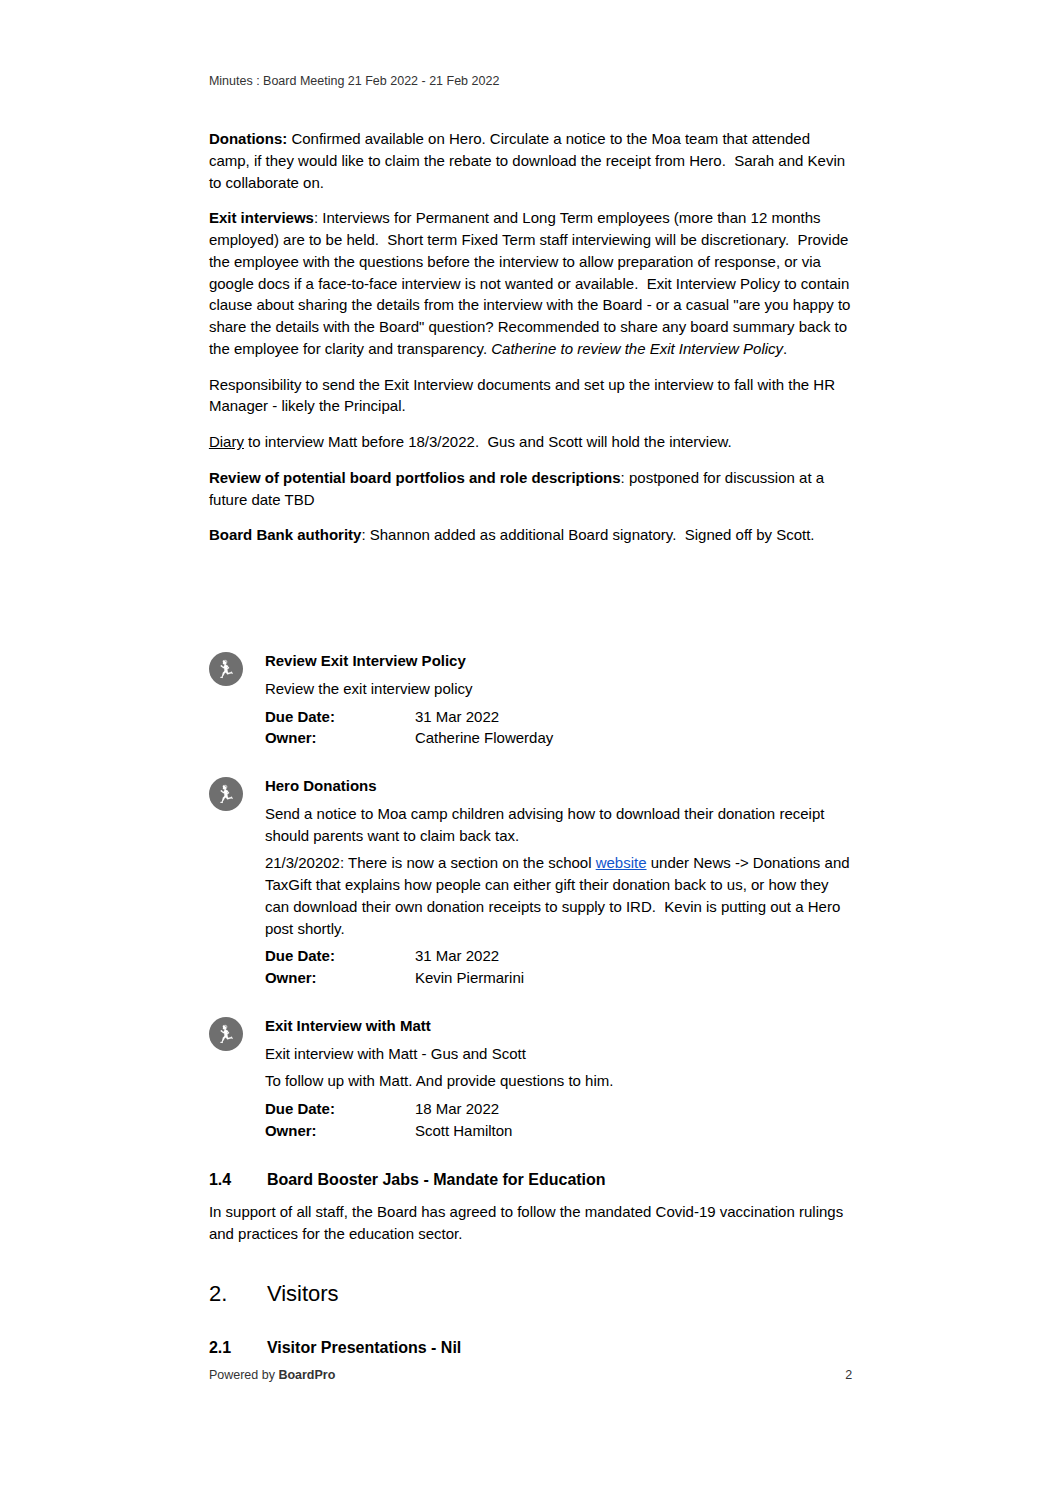Minutes : Board Meeting 21 Feb 2022 - 21 Feb 2022
Donations: Confirmed available on Hero. Circulate a notice to the Moa team that attended camp, if they would like to claim the rebate to download the receipt from Hero. Sarah and Kevin to collaborate on.
Exit interviews: Interviews for Permanent and Long Term employees (more than 12 months employed) are to be held. Short term Fixed Term staff interviewing will be discretionary. Provide the employee with the questions before the interview to allow preparation of response, or via google docs if a face-to-face interview is not wanted or available. Exit Interview Policy to contain clause about sharing the details from the interview with the Board - or a casual "are you happy to share the details with the Board" question? Recommended to share any board summary back to the employee for clarity and transparency. Catherine to review the Exit Interview Policy.
Responsibility to send the Exit Interview documents and set up the interview to fall with the HR Manager - likely the Principal.
Diary to interview Matt before 18/3/2022. Gus and Scott will hold the interview.
Review of potential board portfolios and role descriptions: postponed for discussion at a future date TBD
Board Bank authority: Shannon added as additional Board signatory. Signed off by Scott.
Review Exit Interview Policy
Review the exit interview policy
Due Date:
31 Mar 2022
Owner:
Catherine Flowerday
Hero Donations
Send a notice to Moa camp children advising how to download their donation receipt should parents want to claim back tax.
21/3/20202: There is now a section on the school website under News -> Donations and TaxGift that explains how people can either gift their donation back to us, or how they can download their own donation receipts to supply to IRD. Kevin is putting out a Hero post shortly.
Due Date:
31 Mar 2022
Owner:
Kevin Piermarini
Exit Interview with Matt
Exit interview with Matt - Gus and Scott
To follow up with Matt. And provide questions to him.
Due Date:
18 Mar 2022
Owner:
Scott Hamilton
1.4 Board Booster Jabs - Mandate for Education
In support of all staff, the Board has agreed to follow the mandated Covid-19 vaccination rulings and practices for the education sector.
2. Visitors
2.1 Visitor Presentations - Nil
Powered by BoardPro
2